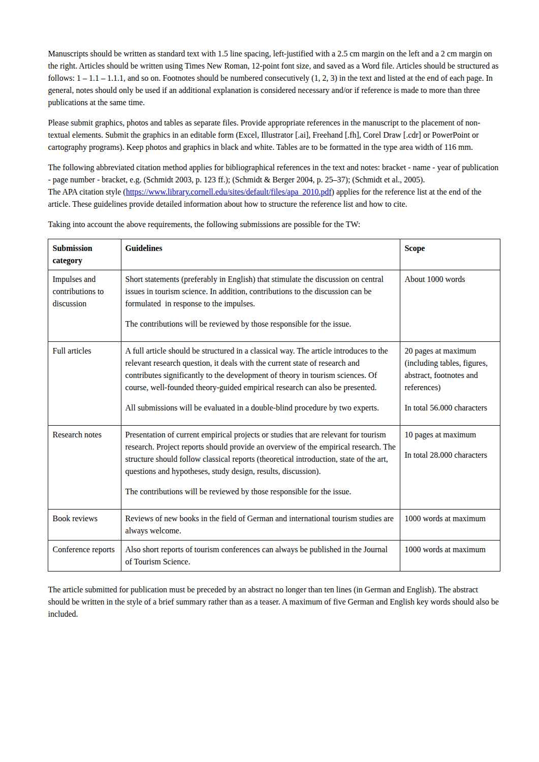Manuscripts should be written as standard text with 1.5 line spacing, left-justified with a 2.5 cm margin on the left and a 2 cm margin on the right. Articles should be written using Times New Roman, 12-point font size, and saved as a Word file. Articles should be structured as follows: 1 – 1.1 – 1.1.1, and so on. Footnotes should be numbered consecutively (1, 2, 3) in the text and listed at the end of each page. In general, notes should only be used if an additional explanation is considered necessary and/or if reference is made to more than three publications at the same time.
Please submit graphics, photos and tables as separate files. Provide appropriate references in the manuscript to the placement of non-textual elements. Submit the graphics in an editable form (Excel, Illustrator [.ai], Freehand [.fh], Corel Draw [.cdr] or PowerPoint or cartography programs). Keep photos and graphics in black and white. Tables are to be formatted in the type area width of 116 mm.
The following abbreviated citation method applies for bibliographical references in the text and notes: bracket - name - year of publication - page number - bracket, e.g. (Schmidt 2003, p. 123 ff.); (Schmidt & Berger 2004, p. 25–37); (Schmidt et al., 2005).
The APA citation style (https://www.library.cornell.edu/sites/default/files/apa_2010.pdf) applies for the reference list at the end of the article. These guidelines provide detailed information about how to structure the reference list and how to cite.
Taking into account the above requirements, the following submissions are possible for the TW:
| Submission category | Guidelines | Scope |
| --- | --- | --- |
| Impulses and contributions to discussion | Short statements (preferably in English) that stimulate the discussion on central issues in tourism science. In addition, contributions to the discussion can be formulated in response to the impulses. The contributions will be reviewed by those responsible for the issue. | About 1000 words |
| Full articles | A full article should be structured in a classical way. The article introduces to the relevant research question, it deals with the current state of research and contributes significantly to the development of theory in tourism sciences. Of course, well-founded theory-guided empirical research can also be presented. All submissions will be evaluated in a double-blind procedure by two experts. | 20 pages at maximum (including tables, figures, abstract, footnotes and references) In total 56.000 characters |
| Research notes | Presentation of current empirical projects or studies that are relevant for tourism research. Project reports should provide an overview of the empirical research. The structure should follow classical reports (theoretical introduction, state of the art, questions and hypotheses, study design, results, discussion). The contributions will be reviewed by those responsible for the issue. | 10 pages at maximum In total 28.000 characters |
| Book reviews | Reviews of new books in the field of German and international tourism studies are always welcome. | 1000 words at maximum |
| Conference reports | Also short reports of tourism conferences can always be published in the Journal of Tourism Science. | 1000 words at maximum |
The article submitted for publication must be preceded by an abstract no longer than ten lines (in German and English). The abstract should be written in the style of a brief summary rather than as a teaser. A maximum of five German and English key words should also be included.